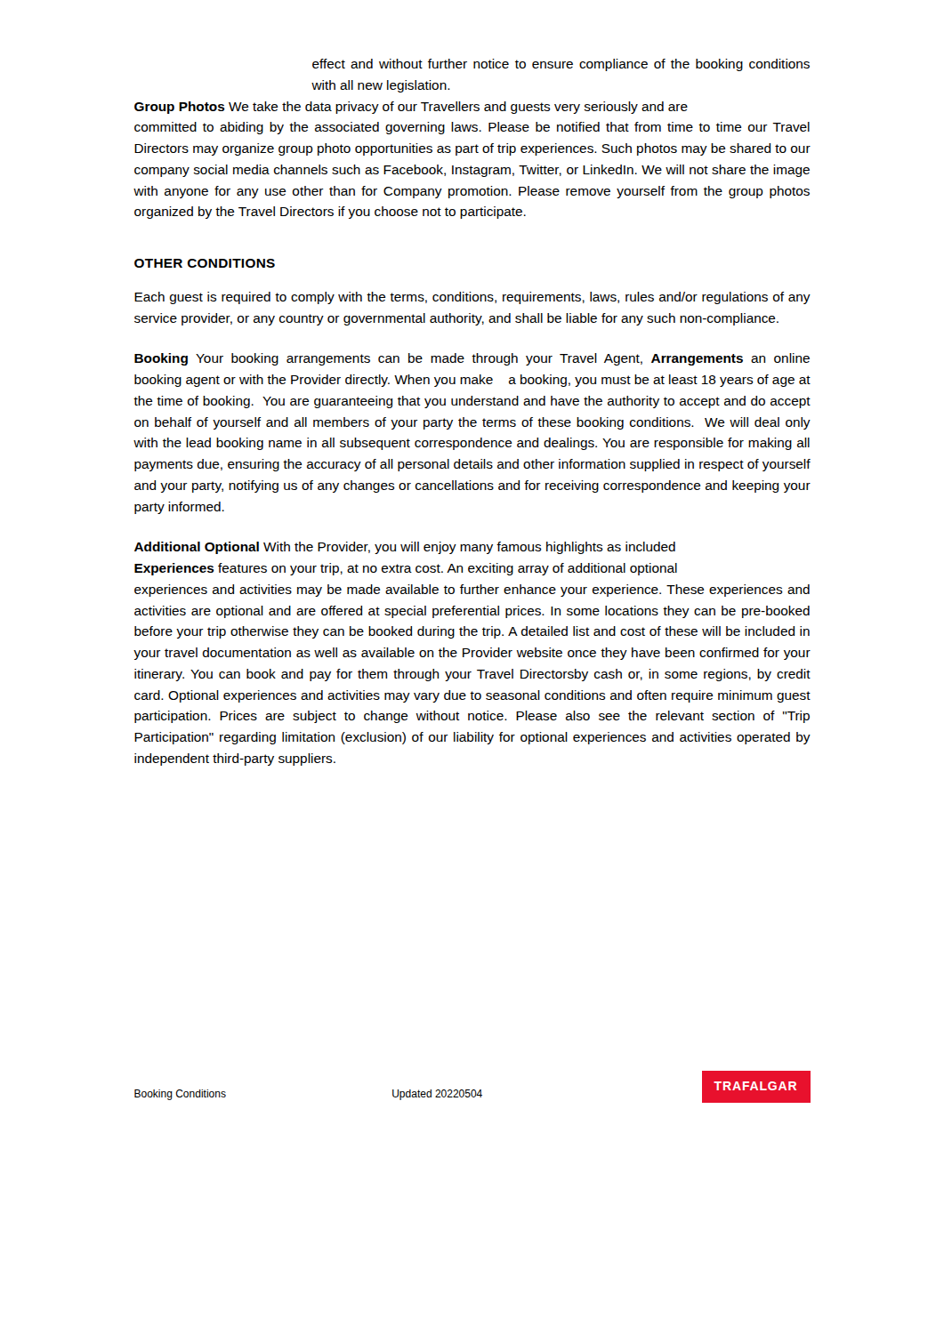effect and without further notice to ensure compliance of the booking conditions with all new legislation.
Group Photos We take the data privacy of our Travellers and guests very seriously and are
committed to abiding by the associated governing laws. Please be notified that from time to time our Travel Directors may organize group photo opportunities as part of trip experiences. Such photos may be shared to our company social media channels such as Facebook, Instagram, Twitter, or LinkedIn. We will not share the image with anyone for any use other than for Company promotion. Please remove yourself from the group photos organized by the Travel Directors if you choose not to participate.
OTHER CONDITIONS
Each guest is required to comply with the terms, conditions, requirements, laws, rules and/or regulations of any service provider, or any country or governmental authority, and shall be liable for any such non-compliance.
Booking Your booking arrangements can be made through your Travel Agent, Arrangements an online booking agent or with the Provider directly. When you make a booking, you must be at least 18 years of age at the time of booking. You are guaranteeing that you understand and have the authority to accept and do accept on behalf of yourself and all members of your party the terms of these booking conditions. We will deal only with the lead booking name in all subsequent correspondence and dealings. You are responsible for making all payments due, ensuring the accuracy of all personal details and other information supplied in respect of yourself and your party, notifying us of any changes or cancellations and for receiving correspondence and keeping your party informed.
Additional Optional With the Provider, you will enjoy many famous highlights as included
Experiences features on your trip, at no extra cost. An exciting array of additional optional
experiences and activities may be made available to further enhance your experience. These experiences and activities are optional and are offered at special preferential prices. In some locations they can be pre-booked before your trip otherwise they can be booked during the trip. A detailed list and cost of these will be included in your travel documentation as well as available on the Provider website once they have been confirmed for your itinerary. You can book and pay for them through your Travel Directorsby cash or, in some regions, by credit card. Optional experiences and activities may vary due to seasonal conditions and often require minimum guest participation. Prices are subject to change without notice. Please also see the relevant section of "Trip Participation" regarding limitation (exclusion) of our liability for optional experiences and activities operated by independent third-party suppliers.
Booking Conditions
Updated 20220504
TRAFALGAR